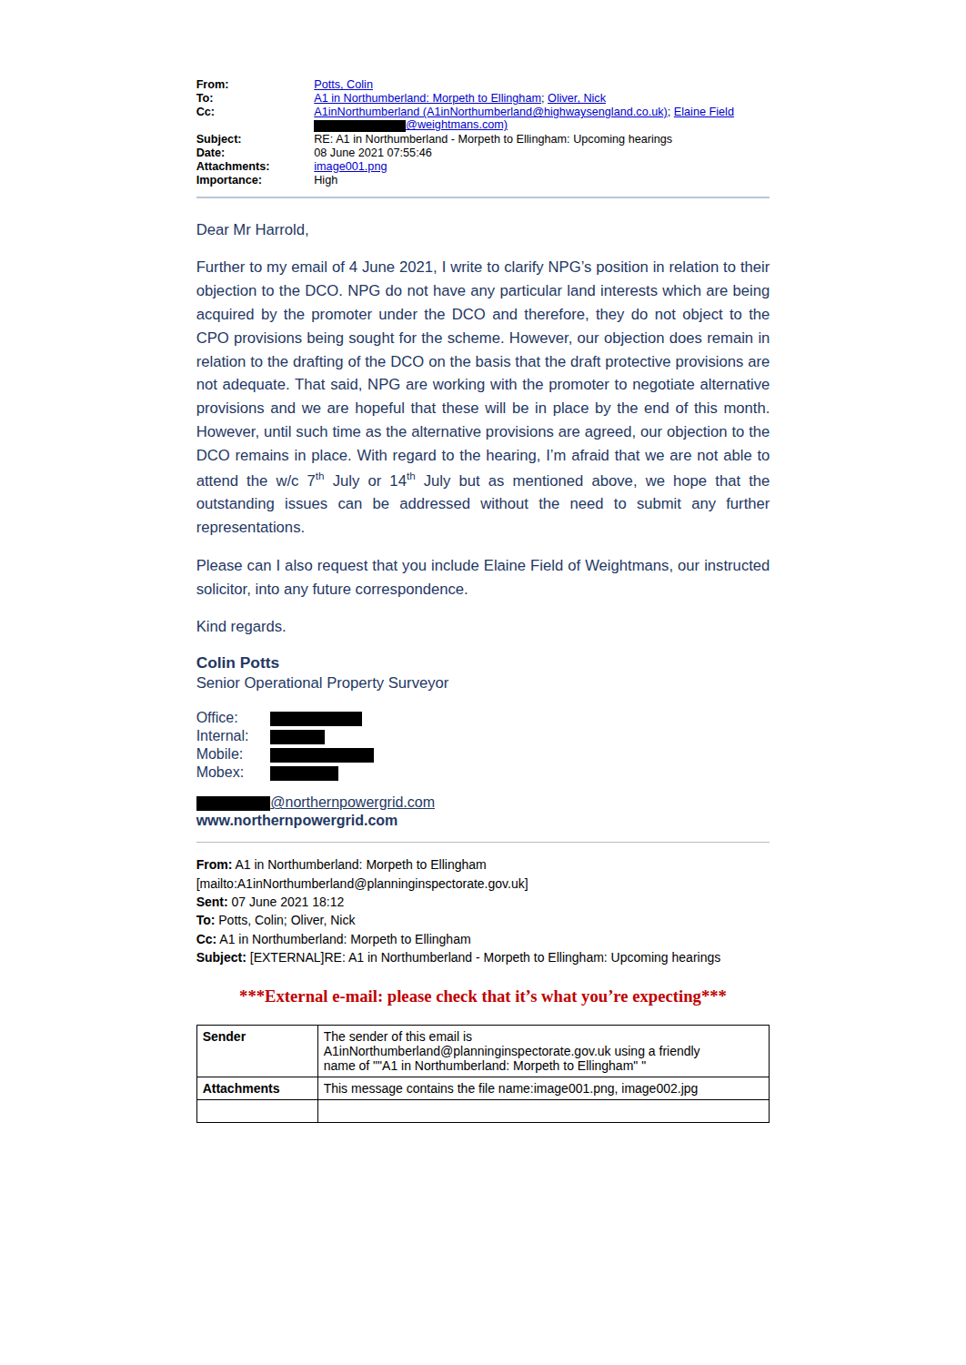| From: | Potts, Colin |
| To: | A1 in Northumberland: Morpeth to Ellingham ; Oliver, Nick |
| Cc: | A1inNorthumberland (A1inNorthumberland@highwaysengland.co.uk) ; Elaine Field @weightmans.com) |
| Subject: | RE: A1 in Northumberland - Morpeth to Ellingham: Upcoming hearings |
| Date: | 08 June 2021 07:55:46 |
| Attachments: | image001.png |
| Importance: | High |
Dear Mr Harrold,
Further to my email of 4 June 2021, I write to clarify NPG’s position in relation to their objection to the DCO. NPG do not have any particular land interests which are being acquired by the promoter under the DCO and therefore, they do not object to the CPO provisions being sought for the scheme. However, our objection does remain in relation to the drafting of the DCO on the basis that the draft protective provisions are not adequate. That said, NPG are working with the promoter to negotiate alternative provisions and we are hopeful that these will be in place by the end of this month. However, until such time as the alternative provisions are agreed, our objection to the DCO remains in place. With regard to the hearing, I’m afraid that we are not able to attend the w/c 7th July or 14th July but as mentioned above, we hope that the outstanding issues can be addressed without the need to submit any further representations.
Please can I also request that you include Elaine Field of Weightmans, our instructed solicitor, into any future correspondence.
Kind regards.
Colin Potts
Senior Operational Property Surveyor
| Office: | |
| Internal: | |
| Mobile: | |
| Mobex: | |
@northernpowergrid.com
www.northernpowergrid.com
From: A1 in Northumberland: Morpeth to Ellingham
[mailto:A1inNorthumberland@planninginspectorate.gov.uk]
Sent: 07 June 2021 18:12
To: Potts, Colin; Oliver, Nick
Cc: A1 in Northumberland: Morpeth to Ellingham
Subject: [EXTERNAL]RE: A1 in Northumberland - Morpeth to Ellingham: Upcoming hearings
***External e-mail: please check that it’s what you’re expecting***
| Sender | The sender of this email is A1inNorthumberland@planninginspectorate.gov.uk using a friendly name of ""A1 in Northumberland: Morpeth to Ellingham" " |
| Attachments | This message contains the file name:image001.png, image002.jpg |